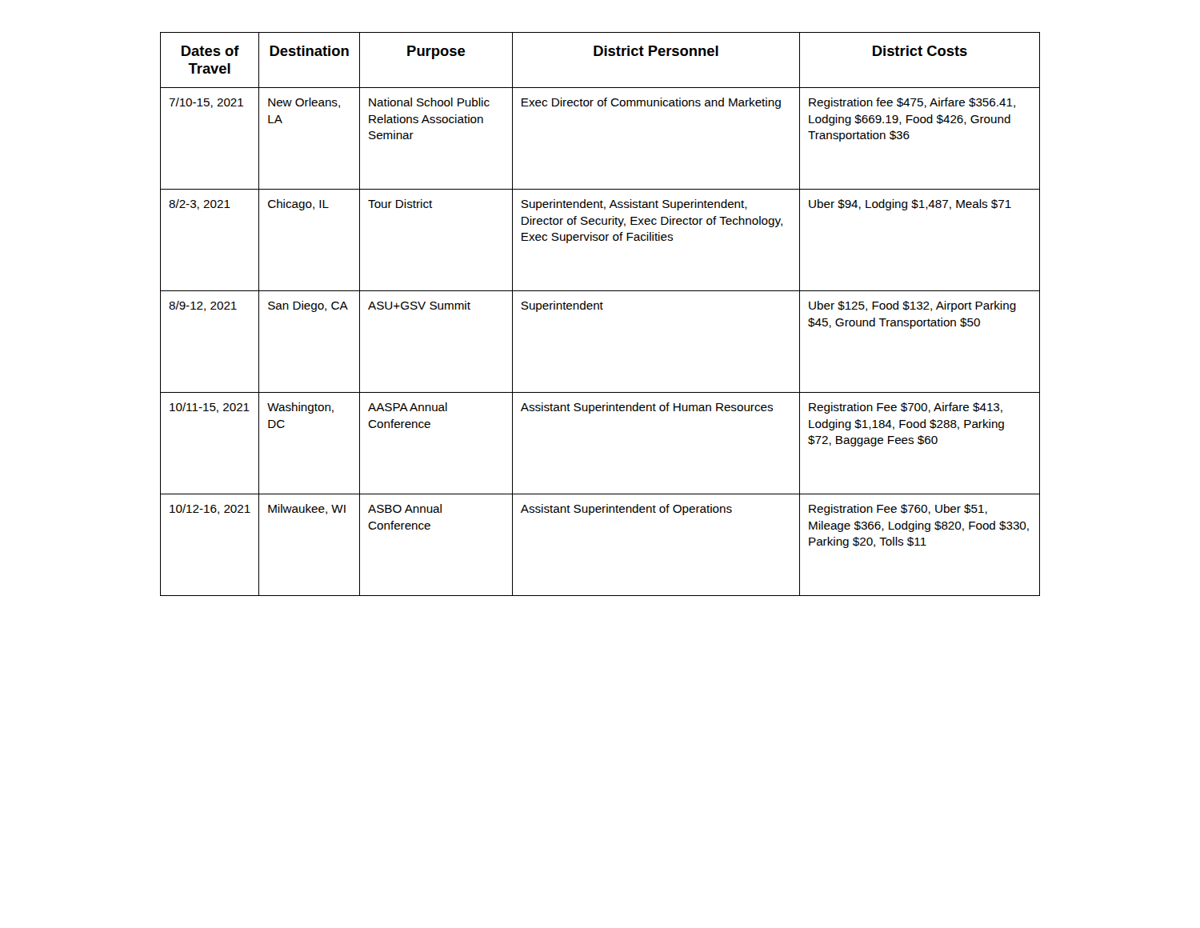| Dates of Travel | Destination | Purpose | District Personnel | District Costs |
| --- | --- | --- | --- | --- |
| 7/10-15, 2021 | New Orleans, LA | National School Public Relations Association Seminar | Exec Director of Communications and Marketing | Registration fee $475, Airfare $356.41, Lodging $669.19, Food $426, Ground Transportation $36 |
| 8/2-3, 2021 | Chicago, IL | Tour District | Superintendent, Assistant Superintendent, Director of Security, Exec Director of Technology, Exec Supervisor of Facilities | Uber $94, Lodging $1,487, Meals $71 |
| 8/9-12, 2021 | San Diego, CA | ASU+GSV Summit | Superintendent | Uber $125, Food $132, Airport Parking $45, Ground Transportation $50 |
| 10/11-15, 2021 | Washington, DC | AASPA Annual Conference | Assistant Superintendent of Human Resources | Registration Fee $700, Airfare $413, Lodging $1,184, Food $288, Parking $72, Baggage Fees $60 |
| 10/12-16, 2021 | Milwaukee, WI | ASBO Annual Conference | Assistant Superintendent of Operations | Registration Fee $760, Uber $51, Mileage $366, Lodging $820, Food $330, Parking $20, Tolls $11 |